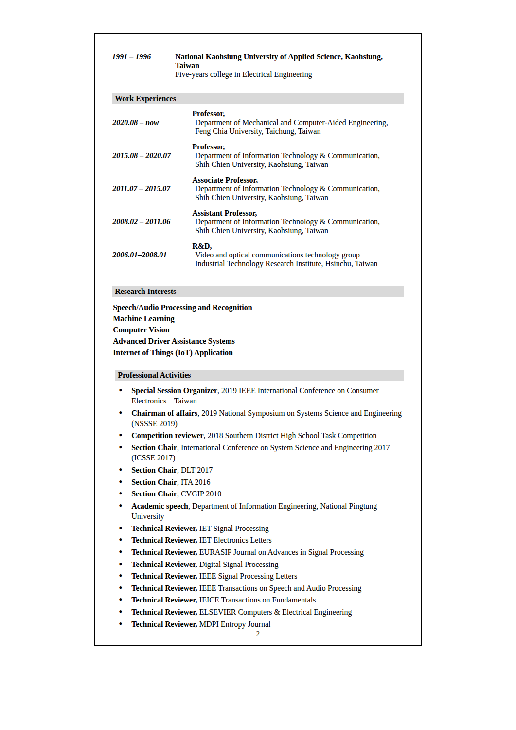| 1991 – 1996 | National Kaohsiung University of Applied Science, Kaohsiung, Taiwan Five-years college in Electrical Engineering |
Work Experiences
| 2020.08 – now | Professor, Department of Mechanical and Computer-Aided Engineering, Feng Chia University, Taichung, Taiwan |
| 2015.08 – 2020.07 | Professor, Department of Information Technology & Communication, Shih Chien University, Kaohsiung, Taiwan |
| 2011.07 – 2015.07 | Associate Professor, Department of Information Technology & Communication, Shih Chien University, Kaohsiung, Taiwan |
| 2008.02 – 2011.06 | Assistant Professor, Department of Information Technology & Communication, Shih Chien University, Kaohsiung, Taiwan |
| 2006.01–2008.01 | R&D, Video and optical communications technology group Industrial Technology Research Institute, Hsinchu, Taiwan |
Research Interests
Speech/Audio Processing and Recognition
Machine Learning
Computer Vision
Advanced Driver Assistance Systems
Internet of Things (IoT) Application
Professional Activities
Special Session Organizer, 2019 IEEE International Conference on Consumer Electronics – Taiwan
Chairman of affairs, 2019 National Symposium on Systems Science and Engineering (NSSSE 2019)
Competition reviewer, 2018 Southern District High School Task Competition
Section Chair, International Conference on System Science and Engineering 2017 (ICSSE 2017)
Section Chair, DLT 2017
Section Chair, ITA 2016
Section Chair, CVGIP 2010
Academic speech, Department of Information Engineering, National Pingtung University
Technical Reviewer, IET Signal Processing
Technical Reviewer, IET Electronics Letters
Technical Reviewer, EURASIP Journal on Advances in Signal Processing
Technical Reviewer, Digital Signal Processing
Technical Reviewer, IEEE Signal Processing Letters
Technical Reviewer, IEEE Transactions on Speech and Audio Processing
Technical Reviewer, IEICE Transactions on Fundamentals
Technical Reviewer, ELSEVIER Computers & Electrical Engineering
Technical Reviewer, MDPI Entropy Journal
2